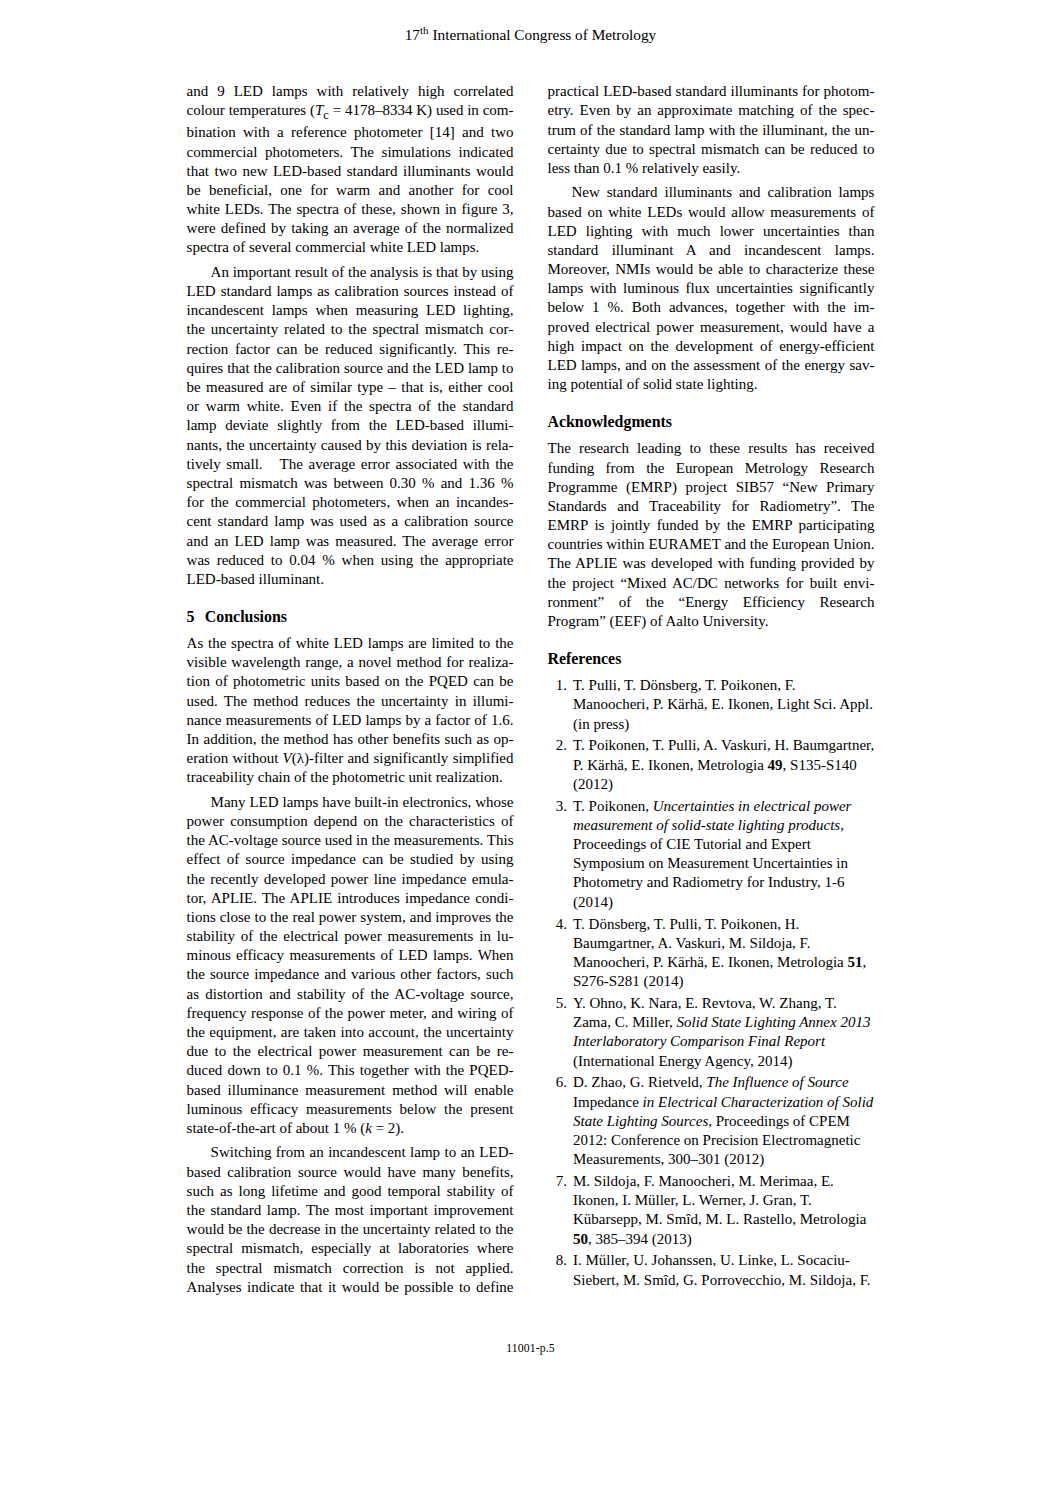17th International Congress of Metrology
and 9 LED lamps with relatively high correlated colour temperatures (Tc = 4178–8334 K) used in combination with a reference photometer [14] and two commercial photometers. The simulations indicated that two new LED-based standard illuminants would be beneficial, one for warm and another for cool white LEDs. The spectra of these, shown in figure 3, were defined by taking an average of the normalized spectra of several commercial white LED lamps.
An important result of the analysis is that by using LED standard lamps as calibration sources instead of incandescent lamps when measuring LED lighting, the uncertainty related to the spectral mismatch correction factor can be reduced significantly. This requires that the calibration source and the LED lamp to be measured are of similar type – that is, either cool or warm white. Even if the spectra of the standard lamp deviate slightly from the LED-based illuminants, the uncertainty caused by this deviation is relatively small. The average error associated with the spectral mismatch was between 0.30 % and 1.36 % for the commercial photometers, when an incandescent standard lamp was used as a calibration source and an LED lamp was measured. The average error was reduced to 0.04 % when using the appropriate LED-based illuminant.
5 Conclusions
As the spectra of white LED lamps are limited to the visible wavelength range, a novel method for realization of photometric units based on the PQED can be used. The method reduces the uncertainty in illuminance measurements of LED lamps by a factor of 1.6. In addition, the method has other benefits such as operation without V(λ)-filter and significantly simplified traceability chain of the photometric unit realization.
Many LED lamps have built-in electronics, whose power consumption depend on the characteristics of the AC-voltage source used in the measurements. This effect of source impedance can be studied by using the recently developed power line impedance emulator, APLIE. The APLIE introduces impedance conditions close to the real power system, and improves the stability of the electrical power measurements in luminous efficacy measurements of LED lamps. When the source impedance and various other factors, such as distortion and stability of the AC-voltage source, frequency response of the power meter, and wiring of the equipment, are taken into account, the uncertainty due to the electrical power measurement can be reduced down to 0.1 %. This together with the PQED-based illuminance measurement method will enable luminous efficacy measurements below the present state-of-the-art of about 1 % (k = 2).
Switching from an incandescent lamp to an LED-based calibration source would have many benefits, such as long lifetime and good temporal stability of the standard lamp. The most important improvement would be the decrease in the uncertainty related to the spectral mismatch, especially at laboratories where the spectral mismatch correction is not applied. Analyses indicate that it would be possible to define practical LED-based standard illuminants for photometry. Even by an approximate matching of the spectrum of the standard lamp with the illuminant, the uncertainty due to spectral mismatch can be reduced to less than 0.1 % relatively easily.
New standard illuminants and calibration lamps based on white LEDs would allow measurements of LED lighting with much lower uncertainties than standard illuminant A and incandescent lamps. Moreover, NMIs would be able to characterize these lamps with luminous flux uncertainties significantly below 1 %. Both advances, together with the improved electrical power measurement, would have a high impact on the development of energy-efficient LED lamps, and on the assessment of the energy saving potential of solid state lighting.
Acknowledgments
The research leading to these results has received funding from the European Metrology Research Programme (EMRP) project SIB57 “New Primary Standards and Traceability for Radiometry”. The EMRP is jointly funded by the EMRP participating countries within EURAMET and the European Union. The APLIE was developed with funding provided by the project “Mixed AC/DC networks for built environment” of the “Energy Efficiency Research Program” (EEF) of Aalto University.
References
T. Pulli, T. Dönsberg, T. Poikonen, F. Manoocheri, P. Kärhä, E. Ikonen, Light Sci. Appl. (in press)
T. Poikonen, T. Pulli, A. Vaskuri, H. Baumgartner, P. Kärhä, E. Ikonen, Metrologia 49, S135-S140 (2012)
T. Poikonen, Uncertainties in electrical power measurement of solid-state lighting products, Proceedings of CIE Tutorial and Expert Symposium on Measurement Uncertainties in Photometry and Radiometry for Industry, 1-6 (2014)
T. Dönsberg, T. Pulli, T. Poikonen, H. Baumgartner, A. Vaskuri, M. Sildoja, F. Manoocheri, P. Kärhä, E. Ikonen, Metrologia 51, S276-S281 (2014)
Y. Ohno, K. Nara, E. Revtova, W. Zhang, T. Zama, C. Miller, Solid State Lighting Annex 2013 Interlaboratory Comparison Final Report (International Energy Agency, 2014)
D. Zhao, G. Rietveld, The Influence of Source Impedance in Electrical Characterization of Solid State Lighting Sources, Proceedings of CPEM 2012: Conference on Precision Electromagnetic Measurements, 300–301 (2012)
M. Sildoja, F. Manoocheri, M. Merimaa, E. Ikonen, I. Müller, L. Werner, J. Gran, T. Kübarsepp, M. Smîd, M. L. Rastello, Metrologia 50, 385–394 (2013)
I. Müller, U. Johanssen, U. Linke, L. Socaciu-Siebert, M. Smîd, G. Porrovecchio, M. Sildoja, F.
11001-p.5